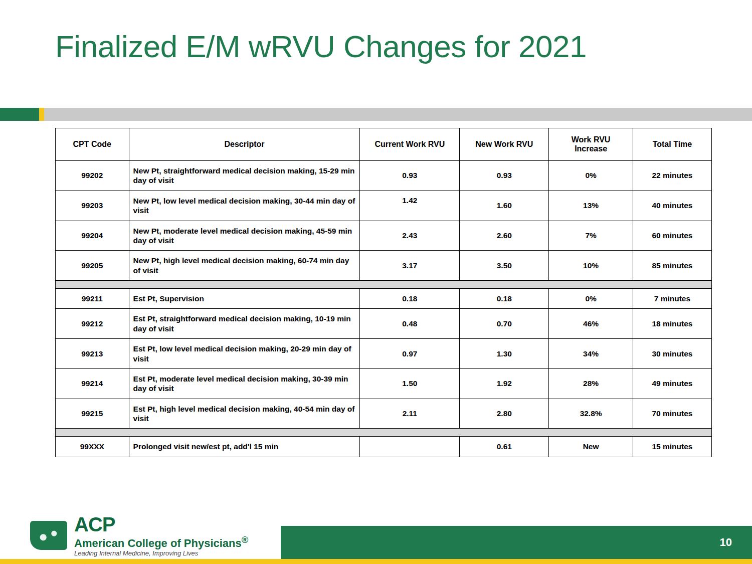Finalized E/M wRVU Changes for 2021
| CPT Code | Descriptor | Current Work RVU | New Work RVU | Work RVU Increase | Total Time |
| --- | --- | --- | --- | --- | --- |
| 99202 | New Pt, straightforward medical decision making, 15-29 min day of visit | 0.93 | 0.93 | 0% | 22 minutes |
| 99203 | New Pt, low level medical decision making, 30-44 min day of visit | 1.42 | 1.60 | 13% | 40 minutes |
| 99204 | New Pt, moderate level medical decision making, 45-59 min day of visit | 2.43 | 2.60 | 7% | 60 minutes |
| 99205 | New Pt, high level medical decision making, 60-74 min day of visit | 3.17 | 3.50 | 10% | 85 minutes |
| 99211 | Est Pt, Supervision | 0.18 | 0.18 | 0% | 7 minutes |
| 99212 | Est Pt, straightforward medical decision making, 10-19 min day of visit | 0.48 | 0.70 | 46% | 18 minutes |
| 99213 | Est Pt, low level medical decision making, 20-29 min day of visit | 0.97 | 1.30 | 34% | 30 minutes |
| 99214 | Est Pt, moderate level medical decision making, 30-39 min day of visit | 1.50 | 1.92 | 28% | 49 minutes |
| 99215 | Est Pt, high level medical decision making, 40-54 min day of visit | 2.11 | 2.80 | 32.8% | 70 minutes |
| 99XXX | Prolonged visit new/est pt, add'l 15 min | | 0.61 | New | 15 minutes |
ACP
American College of Physicians®
Leading Internal Medicine, Improving Lives
10